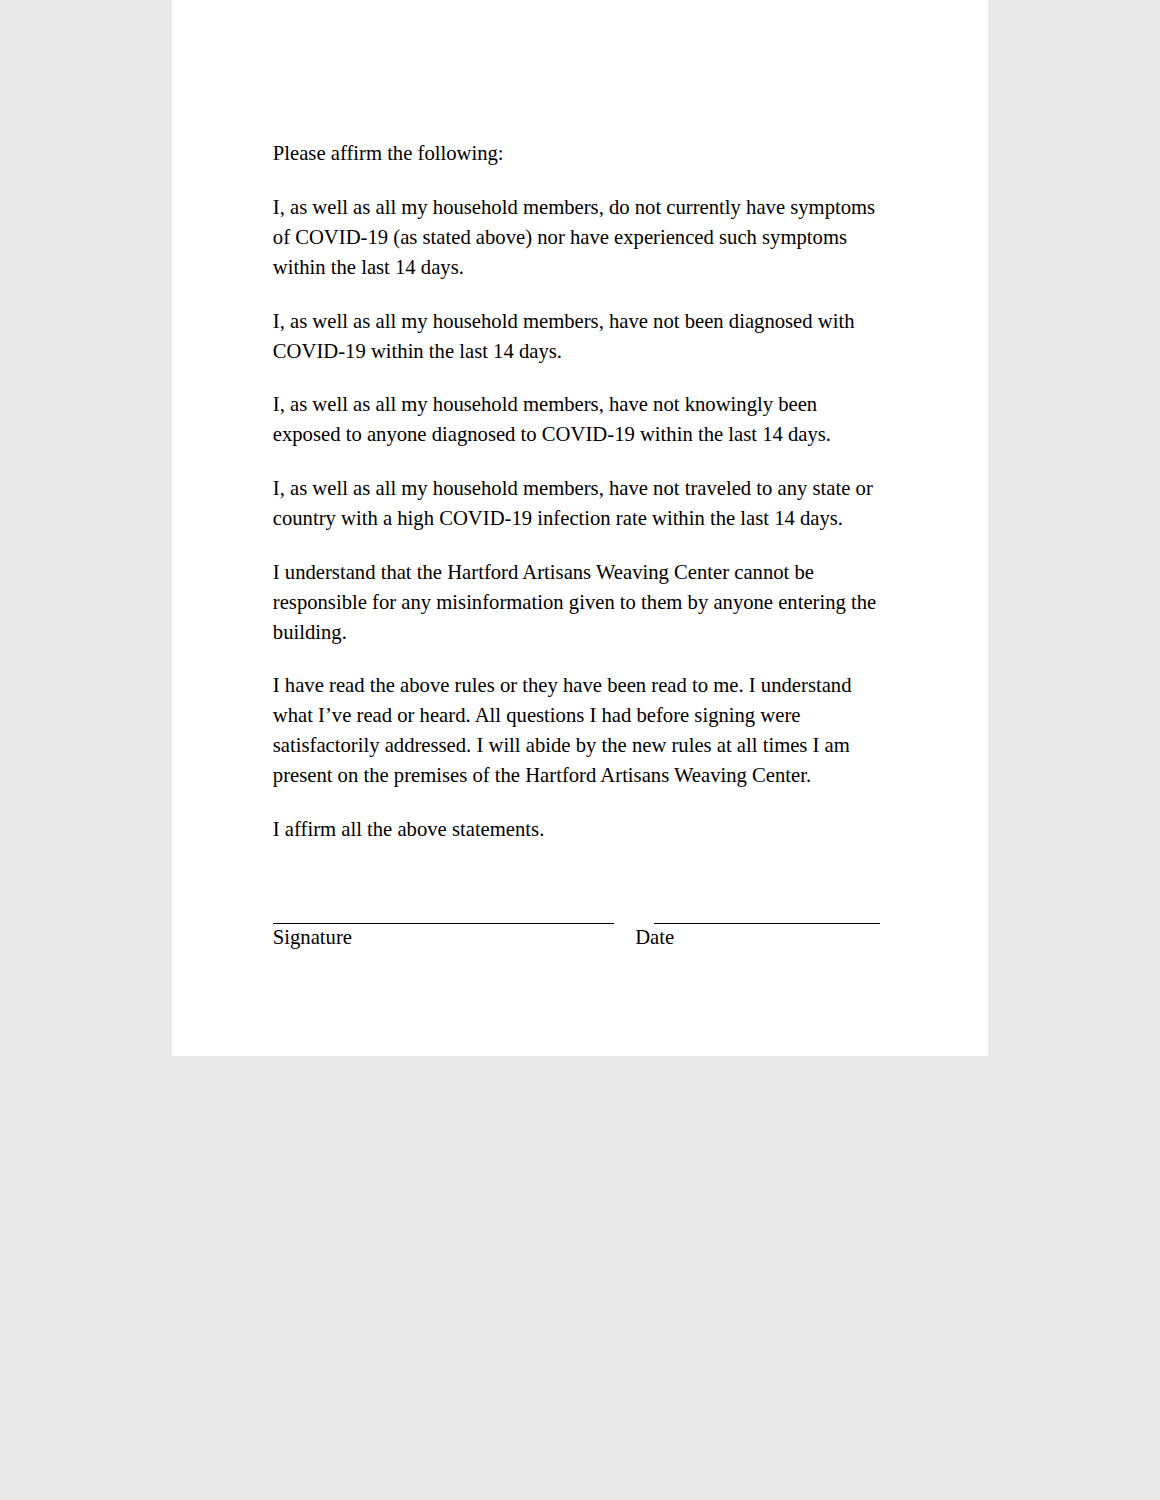Please affirm the following:
I, as well as all my household members, do not currently have symptoms of COVID-19 (as stated above) nor have experienced such symptoms within the last 14 days.
I, as well as all my household members, have not been diagnosed with COVID-19 within the last 14 days.
I, as well as all my household members, have not knowingly been exposed to anyone diagnosed to COVID-19 within the last 14 days.
I, as well as all my household members, have not traveled to any state or country with a high COVID-19 infection rate within the last 14 days.
I understand that the Hartford Artisans Weaving Center cannot be responsible for any misinformation given to them by anyone entering the building.
I have read the above rules or they have been read to me. I understand what I’ve read or heard. All questions I had before signing were satisfactorily addressed. I will abide by the new rules at all times I am present on the premises of the Hartford Artisans Weaving Center.
I affirm all the above statements.
SignatureDate